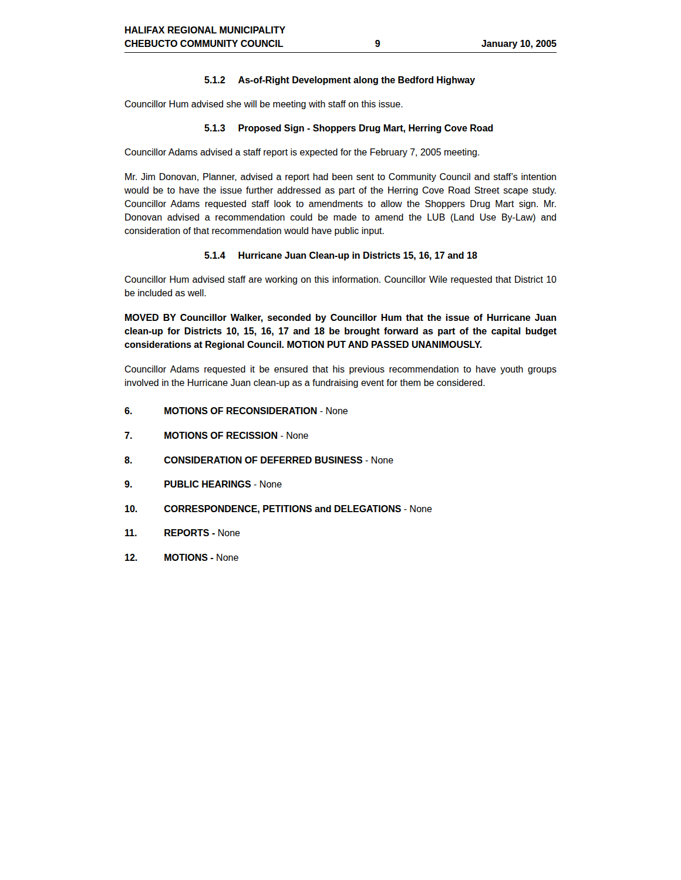HALIFAX REGIONAL MUNICIPALITY
CHEBUCTO COMMUNITY COUNCIL
9
January 10, 2005
5.1.2 As-of-Right Development along the Bedford Highway
Councillor Hum advised she will be meeting with staff on this issue.
5.1.3 Proposed Sign - Shoppers Drug Mart, Herring Cove Road
Councillor Adams advised a staff report is expected for the February 7, 2005 meeting.
Mr. Jim Donovan, Planner, advised a report had been sent to Community Council and staff’s intention would be to have the issue further addressed as part of the Herring Cove Road Street scape study. Councillor Adams requested staff look to amendments to allow the Shoppers Drug Mart sign. Mr. Donovan advised a recommendation could be made to amend the LUB (Land Use By-Law) and consideration of that recommendation would have public input.
5.1.4 Hurricane Juan Clean-up in Districts 15, 16, 17 and 18
Councillor Hum advised staff are working on this information. Councillor Wile requested that District 10 be included as well.
MOVED BY Councillor Walker, seconded by Councillor Hum that the issue of Hurricane Juan clean-up for Districts 10, 15, 16, 17 and 18 be brought forward as part of the capital budget considerations at Regional Council. MOTION PUT AND PASSED UNANIMOUSLY.
Councillor Adams requested it be ensured that his previous recommendation to have youth groups involved in the Hurricane Juan clean-up as a fundraising event for them be considered.
6. MOTIONS OF RECONSIDERATION - None
7. MOTIONS OF RECISSION - None
8. CONSIDERATION OF DEFERRED BUSINESS - None
9. PUBLIC HEARINGS - None
10. CORRESPONDENCE, PETITIONS and DELEGATIONS - None
11. REPORTS - None
12. MOTIONS - None